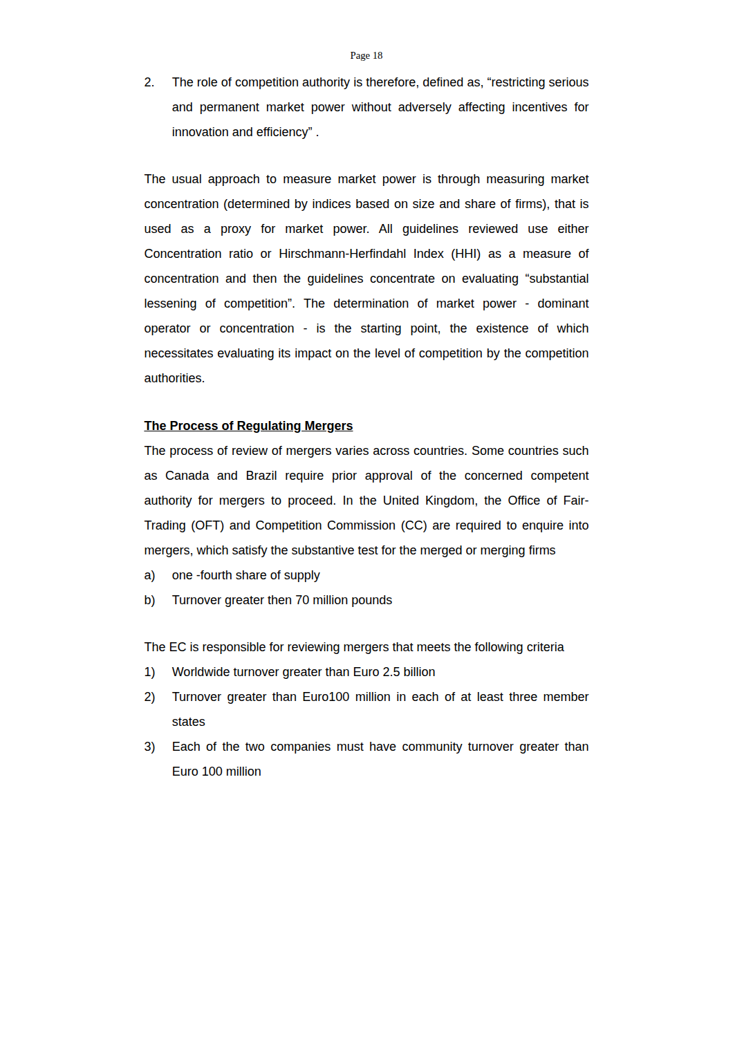Page 18
2. The role of competition authority is therefore, defined as, “restricting serious and permanent market power without adversely affecting incentives for innovation and efficiency” .
The usual approach to measure market power is through measuring market concentration (determined by indices based on size and share of firms), that is used as a proxy for market power. All guidelines reviewed use either Concentration ratio or Hirschmann-Herfindahl Index (HHI) as a measure of concentration and then the guidelines concentrate on evaluating “substantial lessening of competition”. The determination of market power - dominant operator or concentration - is the starting point, the existence of which necessitates evaluating its impact on the level of competition by the competition authorities.
The Process of Regulating Mergers
The process of review of mergers varies across countries. Some countries such as Canada and Brazil require prior approval of the concerned competent authority for mergers to proceed. In the United Kingdom, the Office of Fair-Trading (OFT) and Competition Commission (CC) are required to enquire into mergers, which satisfy the substantive test for the merged or merging firms
a) one -fourth share of supply
b) Turnover greater then 70 million pounds
The EC is responsible for reviewing mergers that meets the following criteria
1) Worldwide turnover greater than Euro 2.5 billion
2) Turnover greater than Euro100 million in each of at least three member states
3) Each of the two companies must have community turnover greater than Euro 100 million